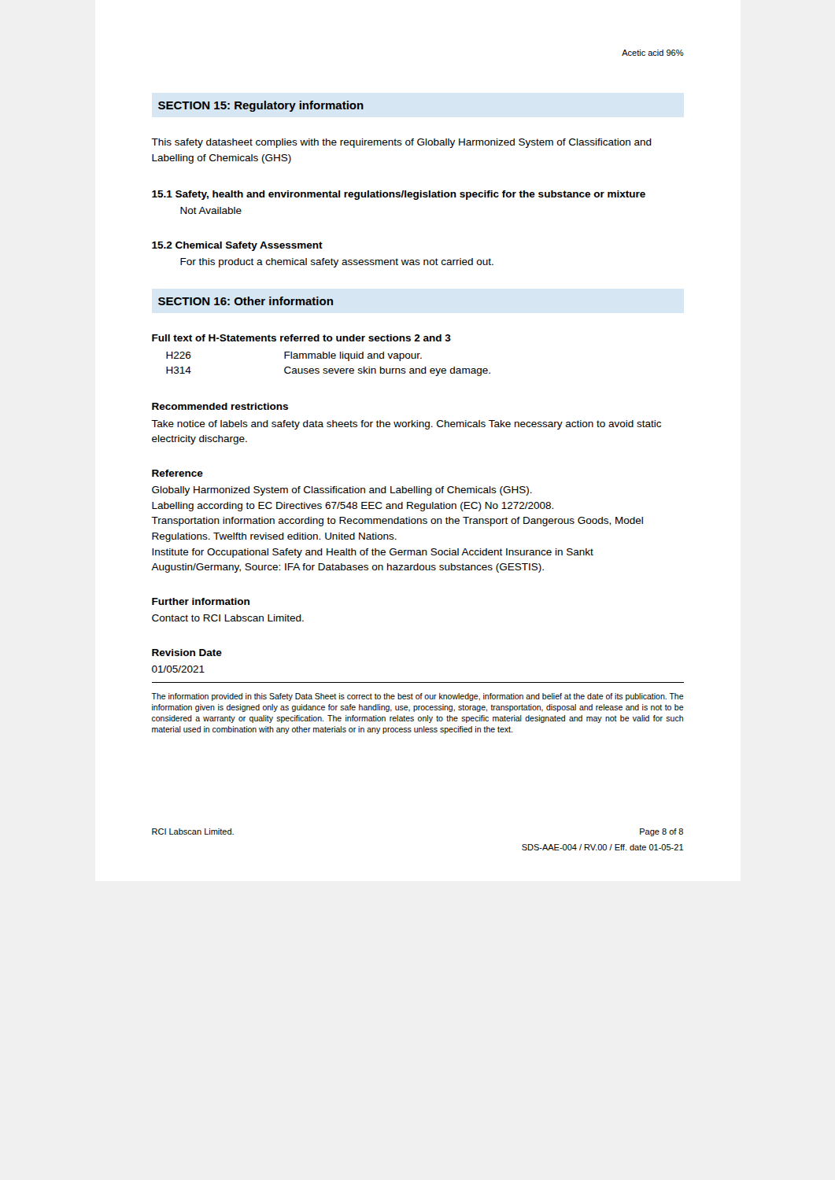Acetic acid 96%
SECTION 15: Regulatory information
This safety datasheet complies with the requirements of Globally Harmonized System of Classification and Labelling of Chemicals (GHS)
15.1 Safety, health and environmental regulations/legislation specific for the substance or mixture
Not Available
15.2 Chemical Safety Assessment
For this product a chemical safety assessment was not carried out.
SECTION 16: Other information
Full text of H-Statements referred to under sections 2 and 3
H226 Flammable liquid and vapour.
H314 Causes severe skin burns and eye damage.
Recommended restrictions
Take notice of labels and safety data sheets for the working. Chemicals Take necessary action to avoid static electricity discharge.
Reference
Globally Harmonized System of Classification and Labelling of Chemicals (GHS).
Labelling according to EC Directives 67/548 EEC and Regulation (EC) No 1272/2008.
Transportation information according to Recommendations on the Transport of Dangerous Goods, Model Regulations. Twelfth revised edition. United Nations.
Institute for Occupational Safety and Health of the German Social Accident Insurance in Sankt Augustin/Germany, Source: IFA for Databases on hazardous substances (GESTIS).
Further information
Contact to RCI Labscan Limited.
Revision Date
01/05/2021
The information provided in this Safety Data Sheet is correct to the best of our knowledge, information and belief at the date of its publication. The information given is designed only as guidance for safe handling, use, processing, storage, transportation, disposal and release and is not to be considered a warranty or quality specification. The information relates only to the specific material designated and may not be valid for such material used in combination with any other materials or in any process unless specified in the text.
RCI Labscan Limited. Page 8 of 8
SDS-AAE-004 / RV.00 / Eff. date 01-05-21